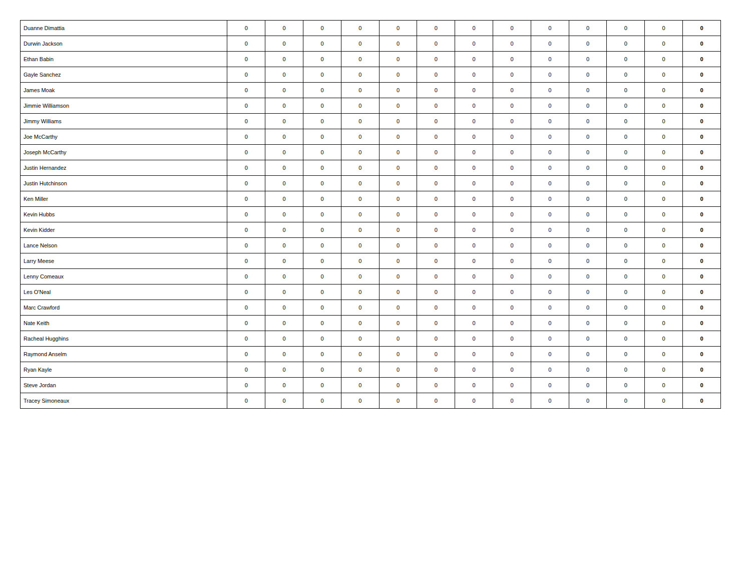| Duanne Dimattia | 0 | 0 | 0 | 0 | 0 | 0 | 0 | 0 | 0 | 0 | 0 | 0 | 0 |
| Durwin Jackson | 0 | 0 | 0 | 0 | 0 | 0 | 0 | 0 | 0 | 0 | 0 | 0 | 0 |
| Ethan Babin | 0 | 0 | 0 | 0 | 0 | 0 | 0 | 0 | 0 | 0 | 0 | 0 | 0 |
| Gayle Sanchez | 0 | 0 | 0 | 0 | 0 | 0 | 0 | 0 | 0 | 0 | 0 | 0 | 0 |
| James Moak | 0 | 0 | 0 | 0 | 0 | 0 | 0 | 0 | 0 | 0 | 0 | 0 | 0 |
| Jimmie Williamson | 0 | 0 | 0 | 0 | 0 | 0 | 0 | 0 | 0 | 0 | 0 | 0 | 0 |
| Jimmy Williams | 0 | 0 | 0 | 0 | 0 | 0 | 0 | 0 | 0 | 0 | 0 | 0 | 0 |
| Joe McCarthy | 0 | 0 | 0 | 0 | 0 | 0 | 0 | 0 | 0 | 0 | 0 | 0 | 0 |
| Joseph McCarthy | 0 | 0 | 0 | 0 | 0 | 0 | 0 | 0 | 0 | 0 | 0 | 0 | 0 |
| Justin Hernandez | 0 | 0 | 0 | 0 | 0 | 0 | 0 | 0 | 0 | 0 | 0 | 0 | 0 |
| Justin Hutchinson | 0 | 0 | 0 | 0 | 0 | 0 | 0 | 0 | 0 | 0 | 0 | 0 | 0 |
| Ken Miller | 0 | 0 | 0 | 0 | 0 | 0 | 0 | 0 | 0 | 0 | 0 | 0 | 0 |
| Kevin Hubbs | 0 | 0 | 0 | 0 | 0 | 0 | 0 | 0 | 0 | 0 | 0 | 0 | 0 |
| Kevin Kidder | 0 | 0 | 0 | 0 | 0 | 0 | 0 | 0 | 0 | 0 | 0 | 0 | 0 |
| Lance Nelson | 0 | 0 | 0 | 0 | 0 | 0 | 0 | 0 | 0 | 0 | 0 | 0 | 0 |
| Larry Meese | 0 | 0 | 0 | 0 | 0 | 0 | 0 | 0 | 0 | 0 | 0 | 0 | 0 |
| Lenny Comeaux | 0 | 0 | 0 | 0 | 0 | 0 | 0 | 0 | 0 | 0 | 0 | 0 | 0 |
| Les O'Neal | 0 | 0 | 0 | 0 | 0 | 0 | 0 | 0 | 0 | 0 | 0 | 0 | 0 |
| Marc Crawford | 0 | 0 | 0 | 0 | 0 | 0 | 0 | 0 | 0 | 0 | 0 | 0 | 0 |
| Nate Keith | 0 | 0 | 0 | 0 | 0 | 0 | 0 | 0 | 0 | 0 | 0 | 0 | 0 |
| Racheal Hugghins | 0 | 0 | 0 | 0 | 0 | 0 | 0 | 0 | 0 | 0 | 0 | 0 | 0 |
| Raymond Anselm | 0 | 0 | 0 | 0 | 0 | 0 | 0 | 0 | 0 | 0 | 0 | 0 | 0 |
| Ryan Kayle | 0 | 0 | 0 | 0 | 0 | 0 | 0 | 0 | 0 | 0 | 0 | 0 | 0 |
| Steve Jordan | 0 | 0 | 0 | 0 | 0 | 0 | 0 | 0 | 0 | 0 | 0 | 0 | 0 |
| Tracey Simoneaux | 0 | 0 | 0 | 0 | 0 | 0 | 0 | 0 | 0 | 0 | 0 | 0 | 0 |